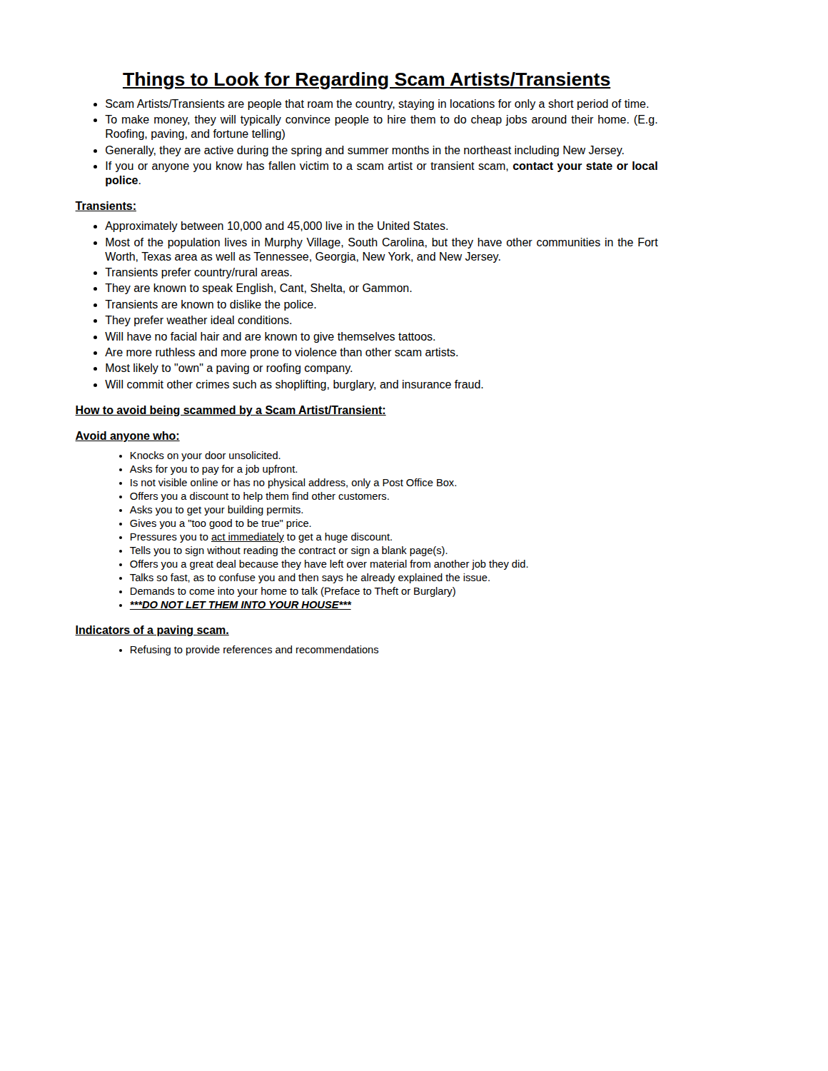Things to Look for Regarding Scam Artists/Transients
Scam Artists/Transients are people that roam the country, staying in locations for only a short period of time.
To make money, they will typically convince people to hire them to do cheap jobs around their home. (E.g. Roofing, paving, and fortune telling)
Generally, they are active during the spring and summer months in the northeast including New Jersey.
If you or anyone you know has fallen victim to a scam artist or transient scam, contact your state or local police.
Transients:
Approximately between 10,000 and 45,000 live in the United States.
Most of the population lives in Murphy Village, South Carolina, but they have other communities in the Fort Worth, Texas area as well as Tennessee, Georgia, New York, and New Jersey.
Transients prefer country/rural areas.
They are known to speak English, Cant, Shelta, or Gammon.
Transients are known to dislike the police.
They prefer weather ideal conditions.
Will have no facial hair and are known to give themselves tattoos.
Are more ruthless and more prone to violence than other scam artists.
Most likely to "own" a paving or roofing company.
Will commit other crimes such as shoplifting, burglary, and insurance fraud.
How to avoid being scammed by a Scam Artist/Transient:
Avoid anyone who:
Knocks on your door unsolicited.
Asks for you to pay for a job upfront.
Is not visible online or has no physical address, only a Post Office Box.
Offers you a discount to help them find other customers.
Asks you to get your building permits.
Gives you a "too good to be true" price.
Pressures you to act immediately to get a huge discount.
Tells you to sign without reading the contract or sign a blank page(s).
Offers you a great deal because they have left over material from another job they did.
Talks so fast, as to confuse you and then says he already explained the issue.
Demands to come into your home to talk (Preface to Theft or Burglary)
***DO NOT LET THEM INTO YOUR HOUSE***
Indicators of a paving scam.
Refusing to provide references and recommendations